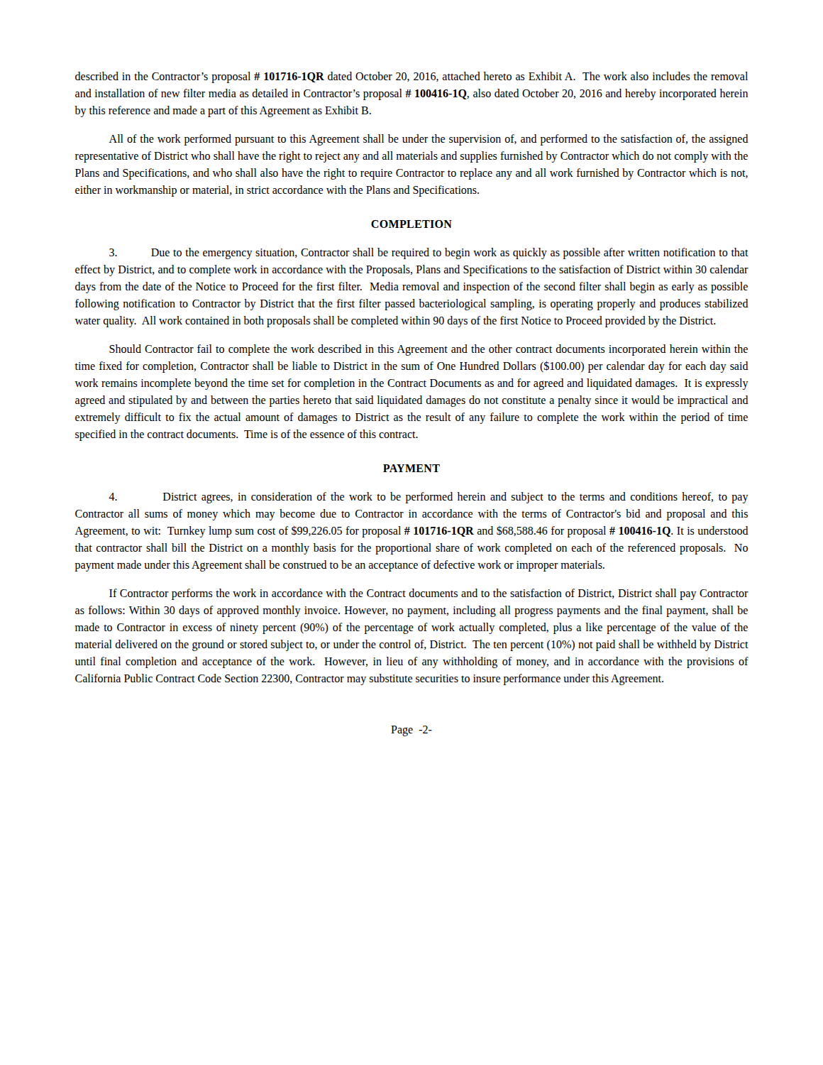described in the Contractor’s proposal # 101716-1QR dated October 20, 2016, attached hereto as Exhibit A. The work also includes the removal and installation of new filter media as detailed in Contractor’s proposal # 100416-1Q, also dated October 20, 2016 and hereby incorporated herein by this reference and made a part of this Agreement as Exhibit B.
All of the work performed pursuant to this Agreement shall be under the supervision of, and performed to the satisfaction of, the assigned representative of District who shall have the right to reject any and all materials and supplies furnished by Contractor which do not comply with the Plans and Specifications, and who shall also have the right to require Contractor to replace any and all work furnished by Contractor which is not, either in workmanship or material, in strict accordance with the Plans and Specifications.
COMPLETION
3. Due to the emergency situation, Contractor shall be required to begin work as quickly as possible after written notification to that effect by District, and to complete work in accordance with the Proposals, Plans and Specifications to the satisfaction of District within 30 calendar days from the date of the Notice to Proceed for the first filter. Media removal and inspection of the second filter shall begin as early as possible following notification to Contractor by District that the first filter passed bacteriological sampling, is operating properly and produces stabilized water quality. All work contained in both proposals shall be completed within 90 days of the first Notice to Proceed provided by the District.
Should Contractor fail to complete the work described in this Agreement and the other contract documents incorporated herein within the time fixed for completion, Contractor shall be liable to District in the sum of One Hundred Dollars ($100.00) per calendar day for each day said work remains incomplete beyond the time set for completion in the Contract Documents as and for agreed and liquidated damages. It is expressly agreed and stipulated by and between the parties hereto that said liquidated damages do not constitute a penalty since it would be impractical and extremely difficult to fix the actual amount of damages to District as the result of any failure to complete the work within the period of time specified in the contract documents. Time is of the essence of this contract.
PAYMENT
4. District agrees, in consideration of the work to be performed herein and subject to the terms and conditions hereof, to pay Contractor all sums of money which may become due to Contractor in accordance with the terms of Contractor's bid and proposal and this Agreement, to wit: Turnkey lump sum cost of $99,226.05 for proposal # 101716-1QR and $68,588.46 for proposal # 100416-1Q. It is understood that contractor shall bill the District on a monthly basis for the proportional share of work completed on each of the referenced proposals. No payment made under this Agreement shall be construed to be an acceptance of defective work or improper materials.
If Contractor performs the work in accordance with the Contract documents and to the satisfaction of District, District shall pay Contractor as follows: Within 30 days of approved monthly invoice. However, no payment, including all progress payments and the final payment, shall be made to Contractor in excess of ninety percent (90%) of the percentage of work actually completed, plus a like percentage of the value of the material delivered on the ground or stored subject to, or under the control of, District. The ten percent (10%) not paid shall be withheld by District until final completion and acceptance of the work. However, in lieu of any withholding of money, and in accordance with the provisions of California Public Contract Code Section 22300, Contractor may substitute securities to insure performance under this Agreement.
Page -2-